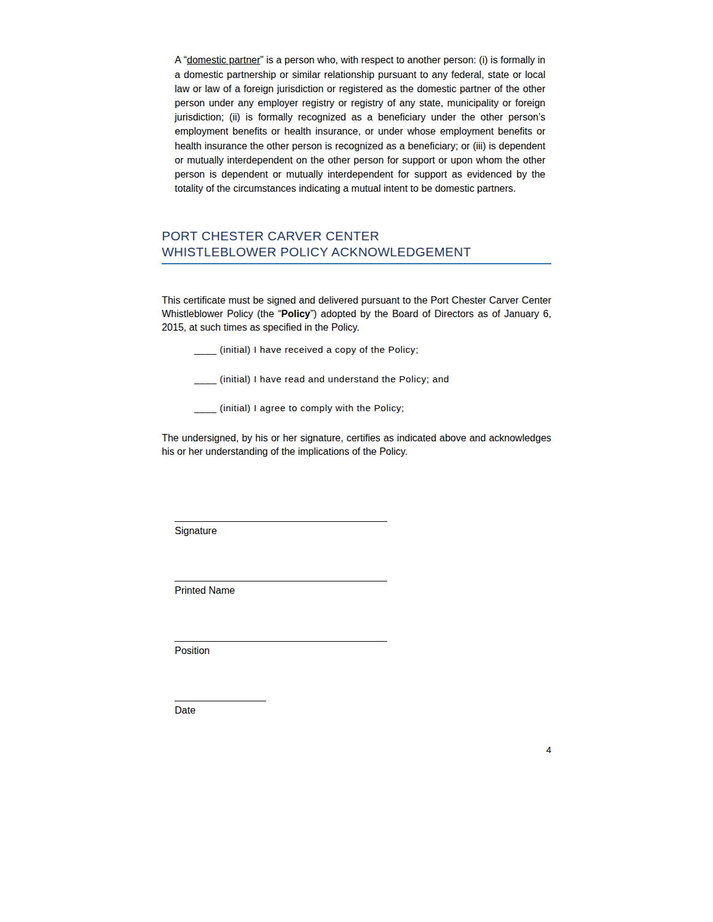A “domestic partner” is a person who, with respect to another person: (i) is formally in a domestic partnership or similar relationship pursuant to any federal, state or local law or law of a foreign jurisdiction or registered as the domestic partner of the other person under any employer registry or registry of any state, municipality or foreign jurisdiction; (ii) is formally recognized as a beneficiary under the other person’s employment benefits or health insurance, or under whose employment benefits or health insurance the other person is recognized as a beneficiary; or (iii) is dependent or mutually interdependent on the other person for support or upon whom the other person is dependent or mutually interdependent for support as evidenced by the totality of the circumstances indicating a mutual intent to be domestic partners.
PORT CHESTER CARVER CENTERWHISTLEBLOWER POLICY ACKNOWLEDGEMENT
This certificate must be signed and delivered pursuant to the Port Chester Carver Center Whistleblower Policy (the “Policy”) adopted by the Board of Directors as of January 6, 2015, at such times as specified in the Policy.
____ (initial) I have received a copy of the Policy;
____ (initial) I have read and understand the Policy; and
____ (initial) I agree to comply with the Policy;
The undersigned, by his or her signature, certifies as indicated above and acknowledges his or her understanding of the implications of the Policy.
Signature
Printed Name
Position
Date
4